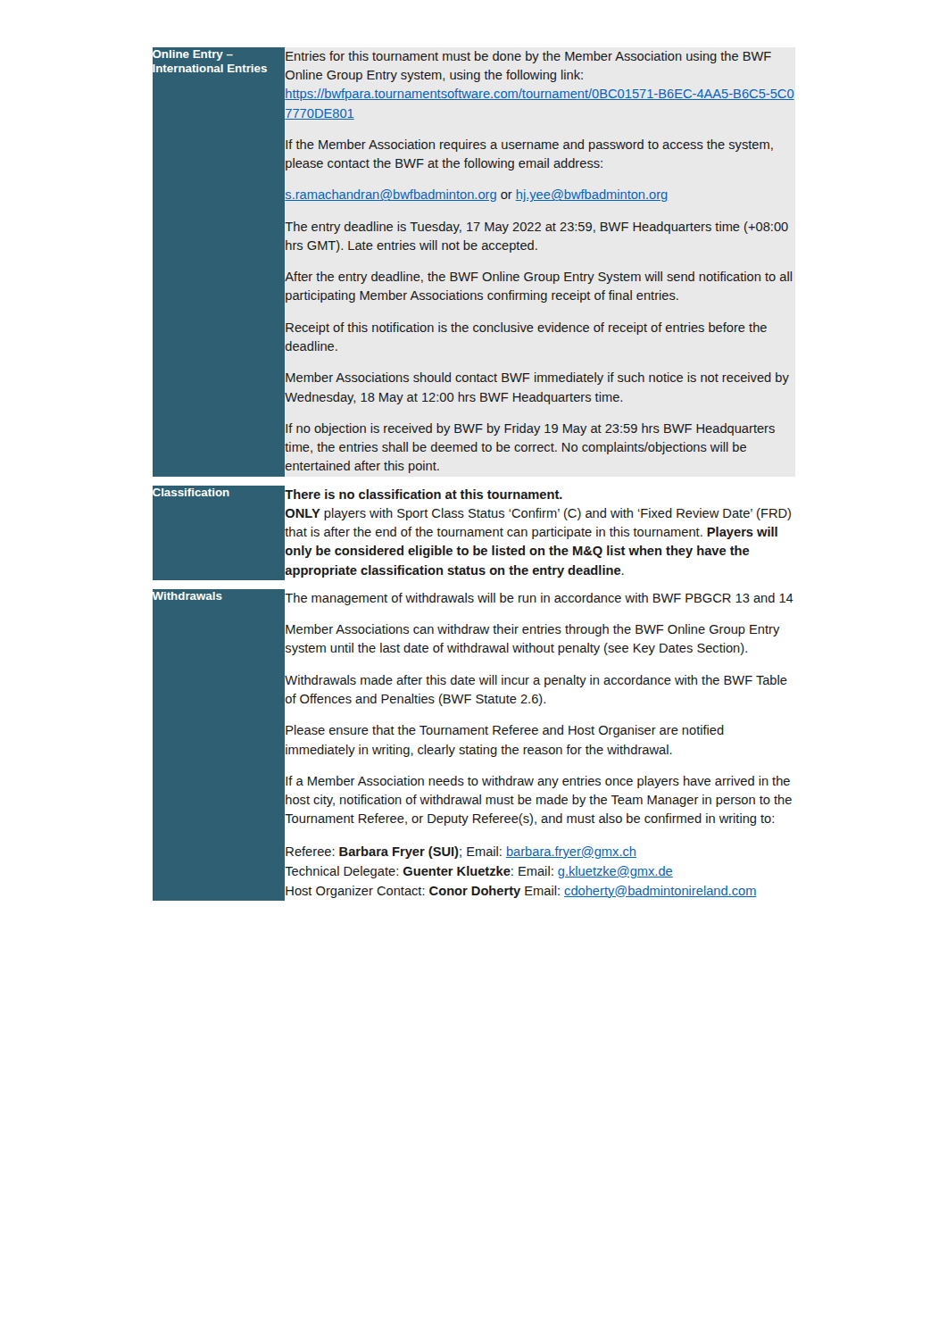| Online Entry – International Entries | Entries for this tournament must be done by the Member Association using the BWF Online Group Entry system, using the following link: https://bwfpara.tournamentsoftware.com/tournament/0BC01571-B6EC-4AA5-B6C5-5C07770DE801 If the Member Association requires a username and password to access the system, please contact the BWF at the following email address: s.ramachandran@bwfbadminton.org or hj.yee@bwfbadminton.org The entry deadline is Tuesday, 17 May 2022 at 23:59, BWF Headquarters time (+08:00 hrs GMT). Late entries will not be accepted. After the entry deadline, the BWF Online Group Entry System will send notification to all participating Member Associations confirming receipt of final entries. Receipt of this notification is the conclusive evidence of receipt of entries before the deadline. Member Associations should contact BWF immediately if such notice is not received by Wednesday, 18 May at 12:00 hrs BWF Headquarters time. If no objection is received by BWF by Friday 19 May at 23:59 hrs BWF Headquarters time, the entries shall be deemed to be correct. No complaints/objections will be entertained after this point. |
| Classification | There is no classification at this tournament. ONLY players with Sport Class Status ‘Confirm’ (C) and with ‘Fixed Review Date’ (FRD) that is after the end of the tournament can participate in this tournament. Players will only be considered eligible to be listed on the M&Q list when they have the appropriate classification status on the entry deadline . |
| Withdrawals | The management of withdrawals will be run in accordance with BWF PBGCR 13 and 14 Member Associations can withdraw their entries through the BWF Online Group Entry system until the last date of withdrawal without penalty (see Key Dates Section). Withdrawals made after this date will incur a penalty in accordance with the BWF Table of Offences and Penalties (BWF Statute 2.6). Please ensure that the Tournament Referee and Host Organiser are notified immediately in writing, clearly stating the reason for the withdrawal. If a Member Association needs to withdraw any entries once players have arrived in the host city, notification of withdrawal must be made by the Team Manager in person to the Tournament Referee, or Deputy Referee(s), and must also be confirmed in writing to: Referee: Barbara Fryer (SUI) ; Email: barbara.fryer@gmx.ch Technical Delegate: Guenter Kluetzke : Email: g.kluetzke@gmx.de Host Organizer Contact: Conor Doherty Email: cdoherty@badmintonireland.com |